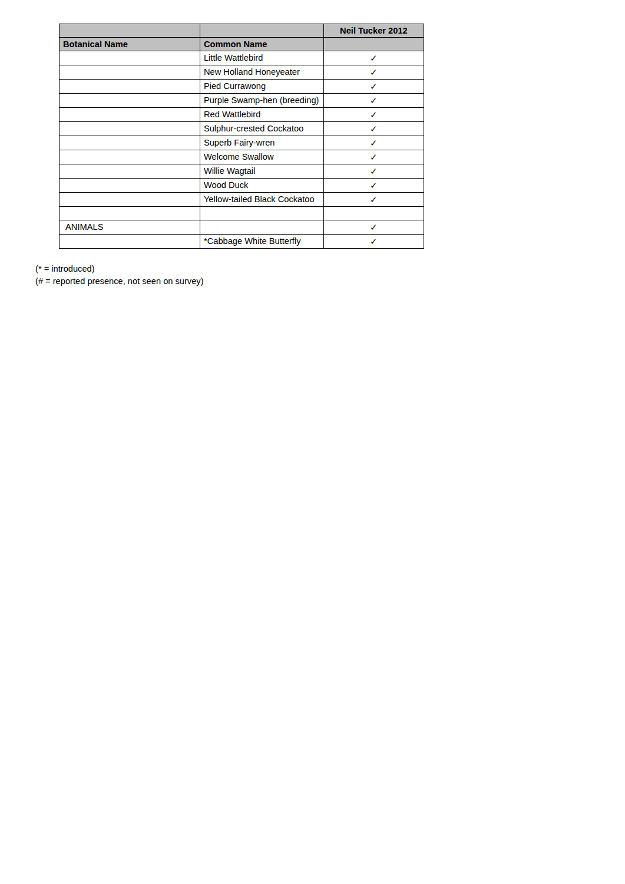| | | Neil Tucker 2012 |
| Botanical Name | Common Name | |
| | Little Wattlebird | ✓ |
| | New Holland Honeyeater | ✓ |
| | Pied Currawong | ✓ |
| | Purple Swamp-hen (breeding) | ✓ |
| | Red Wattlebird | ✓ |
| | Sulphur-crested Cockatoo | ✓ |
| | Superb Fairy-wren | ✓ |
| | Welcome Swallow | ✓ |
| | Willie Wagtail | ✓ |
| | Wood Duck | ✓ |
| | Yellow-tailed Black Cockatoo | ✓ |
| ANIMALS | | ✓ |
| | *Cabbage White Butterfly | ✓ |
(* = introduced)
(# = reported presence, not seen on survey)